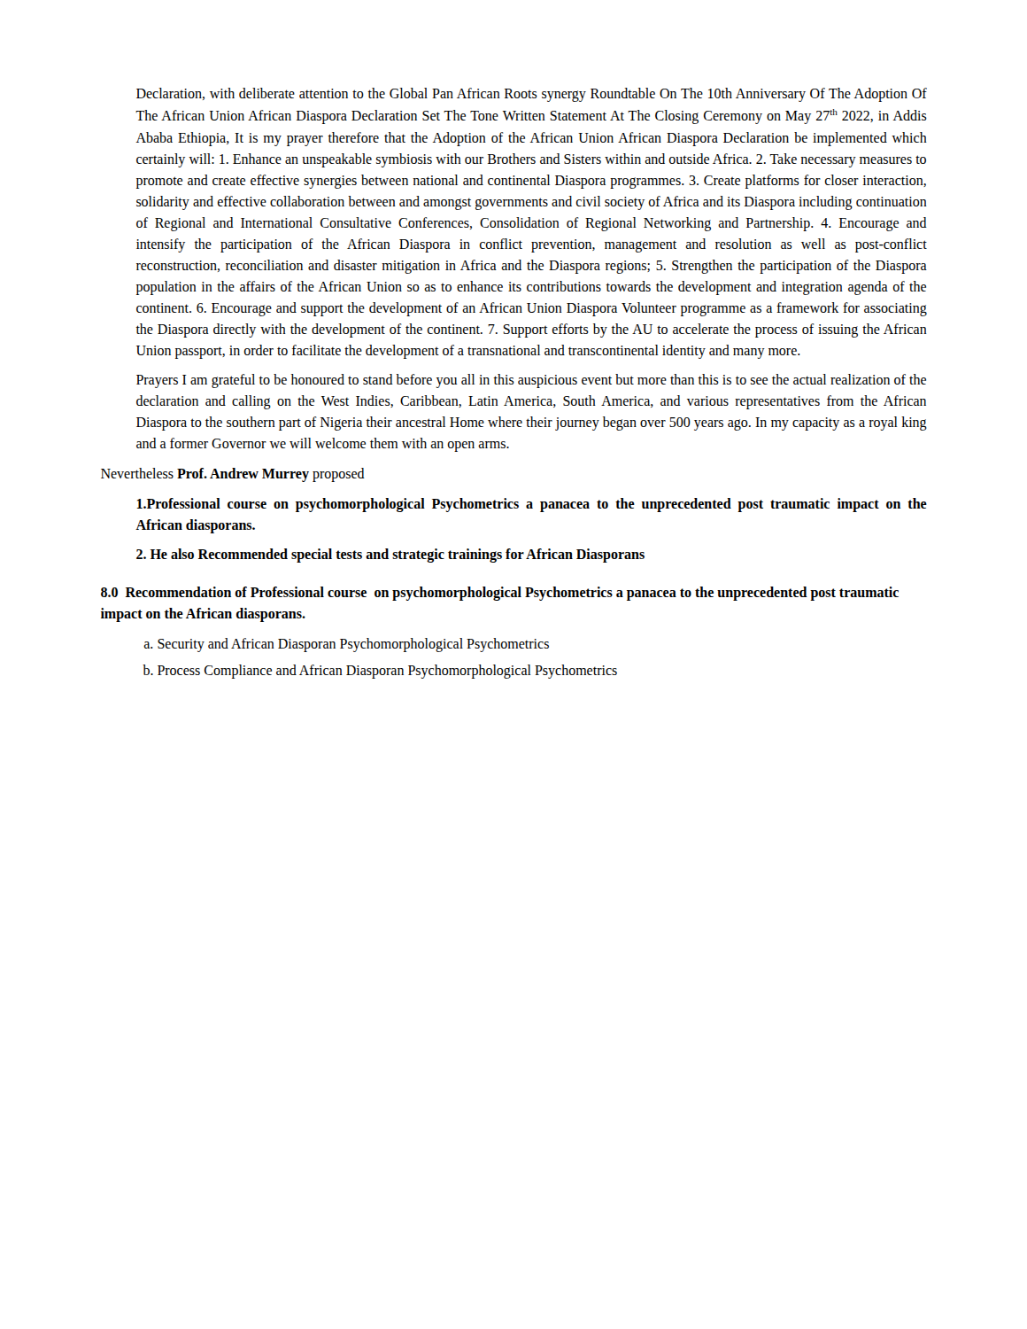Declaration, with deliberate attention to the Global Pan African Roots synergy Roundtable On The 10th Anniversary Of The Adoption Of The African Union African Diaspora Declaration Set The Tone Written Statement At The Closing Ceremony on May 27th 2022, in Addis Ababa Ethiopia, It is my prayer therefore that the Adoption of the African Union African Diaspora Declaration be implemented which certainly will: 1. Enhance an unspeakable symbiosis with our Brothers and Sisters within and outside Africa. 2. Take necessary measures to promote and create effective synergies between national and continental Diaspora programmes. 3. Create platforms for closer interaction, solidarity and effective collaboration between and amongst governments and civil society of Africa and its Diaspora including continuation of Regional and International Consultative Conferences, Consolidation of Regional Networking and Partnership. 4. Encourage and intensify the participation of the African Diaspora in conflict prevention, management and resolution as well as post-conflict reconstruction, reconciliation and disaster mitigation in Africa and the Diaspora regions; 5. Strengthen the participation of the Diaspora population in the affairs of the African Union so as to enhance its contributions towards the development and integration agenda of the continent. 6. Encourage and support the development of an African Union Diaspora Volunteer programme as a framework for associating the Diaspora directly with the development of the continent. 7. Support efforts by the AU to accelerate the process of issuing the African Union passport, in order to facilitate the development of a transnational and transcontinental identity and many more.
Prayers I am grateful to be honoured to stand before you all in this auspicious event but more than this is to see the actual realization of the declaration and calling on the West Indies, Caribbean, Latin America, South America, and various representatives from the African Diaspora to the southern part of Nigeria their ancestral Home where their journey began over 500 years ago. In my capacity as a royal king and a former Governor we will welcome them with an open arms.
Nevertheless Prof. Andrew Murrey proposed
1.Professional course on psychomorphological Psychometrics a panacea to the unprecedented post traumatic impact on the African diasporans.
2. He also Recommended special tests and strategic trainings for African Diasporans
8.0 Recommendation of Professional course on psychomorphological Psychometrics a panacea to the unprecedented post traumatic impact on the African diasporans.
Security and African Diasporan Psychomorphological Psychometrics
Process Compliance and African Diasporan Psychomorphological Psychometrics